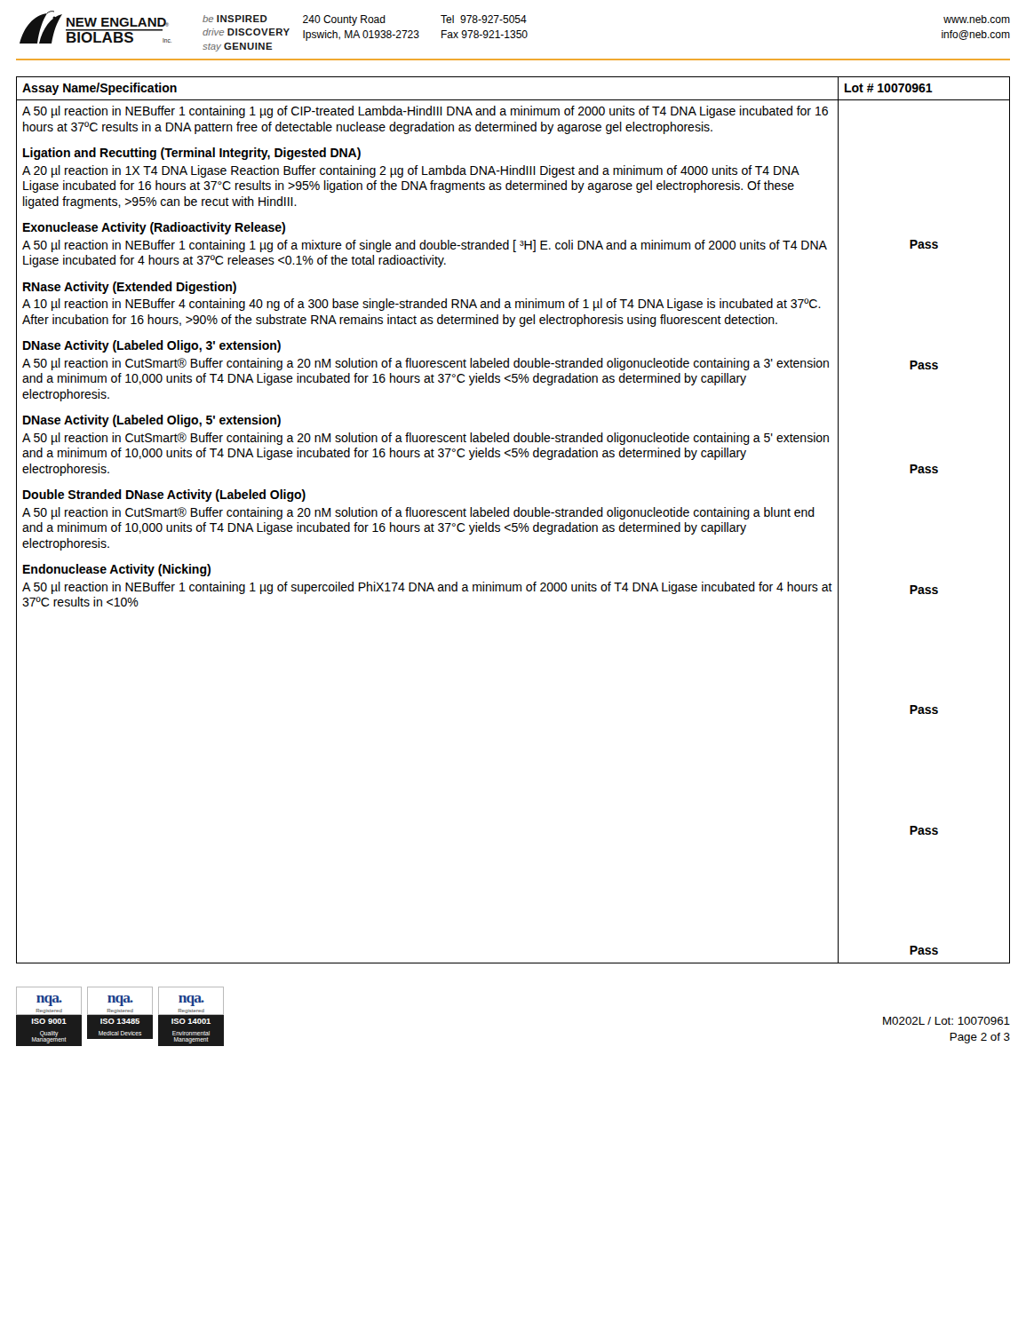NEW ENGLAND BIOLABS Inc. ®
be INSPIRED
drive DISCOVERY
stay GENUINE
240 County Road
Ipswich, MA 01938-2723
Tel 978-927-5054
Fax 978-921-1350
www.neb.com
info@neb.com
| Assay Name/Specification | Lot # 10070961 |
| --- | --- |
| A 50 µl reaction in NEBuffer 1 containing 1 µg of CIP-treated Lambda-HindIII DNA and a minimum of 2000 units of T4 DNA Ligase incubated for 16 hours at 37ºC results in a DNA pattern free of detectable nuclease degradation as determined by agarose gel electrophoresis. Ligation and Recutting (Terminal Integrity, Digested DNA) A 20 µl reaction in 1X T4 DNA Ligase Reaction Buffer containing 2 µg of Lambda DNA-HindIII Digest and a minimum of 4000 units of T4 DNA Ligase incubated for 16 hours at 37°C results in >95% ligation of the DNA fragments as determined by agarose gel electrophoresis. Of these ligated fragments, >95% can be recut with HindIII. Exonuclease Activity (Radioactivity Release) A 50 µl reaction in NEBuffer 1 containing 1 µg of a mixture of single and double-stranded [ ³H] E. coli DNA and a minimum of 2000 units of T4 DNA Ligase incubated for 4 hours at 37ºC releases <0.1% of the total radioactivity. RNase Activity (Extended Digestion) A 10 µl reaction in NEBuffer 4 containing 40 ng of a 300 base single-stranded RNA and a minimum of 1 µl of T4 DNA Ligase is incubated at 37ºC. After incubation for 16 hours, >90% of the substrate RNA remains intact as determined by gel electrophoresis using fluorescent detection. DNase Activity (Labeled Oligo, 3' extension) A 50 µl reaction in CutSmart® Buffer containing a 20 nM solution of a fluorescent labeled double-stranded oligonucleotide containing a 3' extension and a minimum of 10,000 units of T4 DNA Ligase incubated for 16 hours at 37°C yields <5% degradation as determined by capillary electrophoresis. DNase Activity (Labeled Oligo, 5' extension) A 50 µl reaction in CutSmart® Buffer containing a 20 nM solution of a fluorescent labeled double-stranded oligonucleotide containing a 5' extension and a minimum of 10,000 units of T4 DNA Ligase incubated for 16 hours at 37°C yields <5% degradation as determined by capillary electrophoresis. Double Stranded DNase Activity (Labeled Oligo) A 50 µl reaction in CutSmart® Buffer containing a 20 nM solution of a fluorescent labeled double-stranded oligonucleotide containing a blunt end and a minimum of 10,000 units of T4 DNA Ligase incubated for 16 hours at 37°C yields <5% degradation as determined by capillary electrophoresis. Endonuclease Activity (Nicking) A 50 µl reaction in NEBuffer 1 containing 1 µg of supercoiled PhiX174 DNA and a minimum of 2000 units of T4 DNA Ligase incubated for 4 hours at 37ºC results in <10% | Pass Pass Pass Pass Pass Pass Pass |
nqa.
Registered
ISO 9001
Quality
Management
nqa.
Registered
ISO 13485
Medical Devices
nqa.
Registered
ISO 14001
Environmental
Management
M0202L / Lot: 10070961
Page 2 of 3